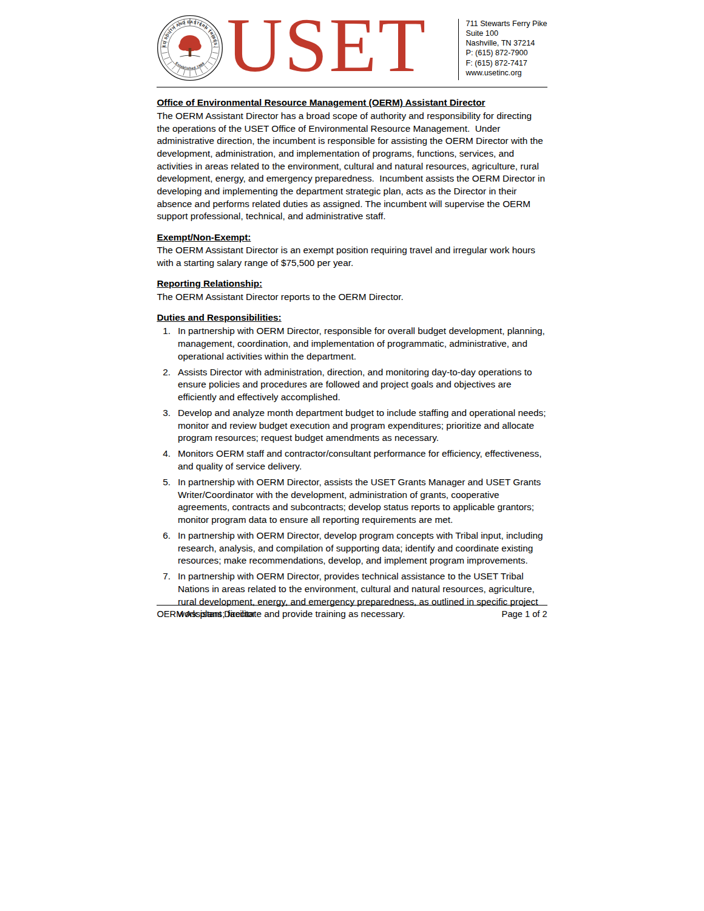UNITED SOUTH AND EASTERN TRIBES, INC. Established 1969
USET
711 Stewarts Ferry Pike
Suite 100
Nashville, TN 37214
P: (615) 872-7900
F: (615) 872-7417
www.usetinc.org
Office of Environmental Resource Management (OERM) Assistant Director
The OERM Assistant Director has a broad scope of authority and responsibility for directing the operations of the USET Office of Environmental Resource Management. Under administrative direction, the incumbent is responsible for assisting the OERM Director with the development, administration, and implementation of programs, functions, services, and activities in areas related to the environment, cultural and natural resources, agriculture, rural development, energy, and emergency preparedness. Incumbent assists the OERM Director in developing and implementing the department strategic plan, acts as the Director in their absence and performs related duties as assigned. The incumbent will supervise the OERM support professional, technical, and administrative staff.
Exempt/Non-Exempt:
The OERM Assistant Director is an exempt position requiring travel and irregular work hours with a starting salary range of $75,500 per year.
Reporting Relationship:
The OERM Assistant Director reports to the OERM Director.
Duties and Responsibilities:
In partnership with OERM Director, responsible for overall budget development, planning, management, coordination, and implementation of programmatic, administrative, and operational activities within the department.
Assists Director with administration, direction, and monitoring day-to-day operations to ensure policies and procedures are followed and project goals and objectives are efficiently and effectively accomplished.
Develop and analyze month department budget to include staffing and operational needs; monitor and review budget execution and program expenditures; prioritize and allocate program resources; request budget amendments as necessary.
Monitors OERM staff and contractor/consultant performance for efficiency, effectiveness, and quality of service delivery.
In partnership with OERM Director, assists the USET Grants Manager and USET Grants Writer/Coordinator with the development, administration of grants, cooperative agreements, contracts and subcontracts; develop status reports to applicable grantors; monitor program data to ensure all reporting requirements are met.
In partnership with OERM Director, develop program concepts with Tribal input, including research, analysis, and compilation of supporting data; identify and coordinate existing resources; make recommendations, develop, and implement program improvements.
In partnership with OERM Director, provides technical assistance to the USET Tribal Nations in areas related to the environment, cultural and natural resources, agriculture, rural development, energy, and emergency preparedness, as outlined in specific project work plans; facilitate and provide training as necessary.
OERM Assistant Director Page 1 of 2